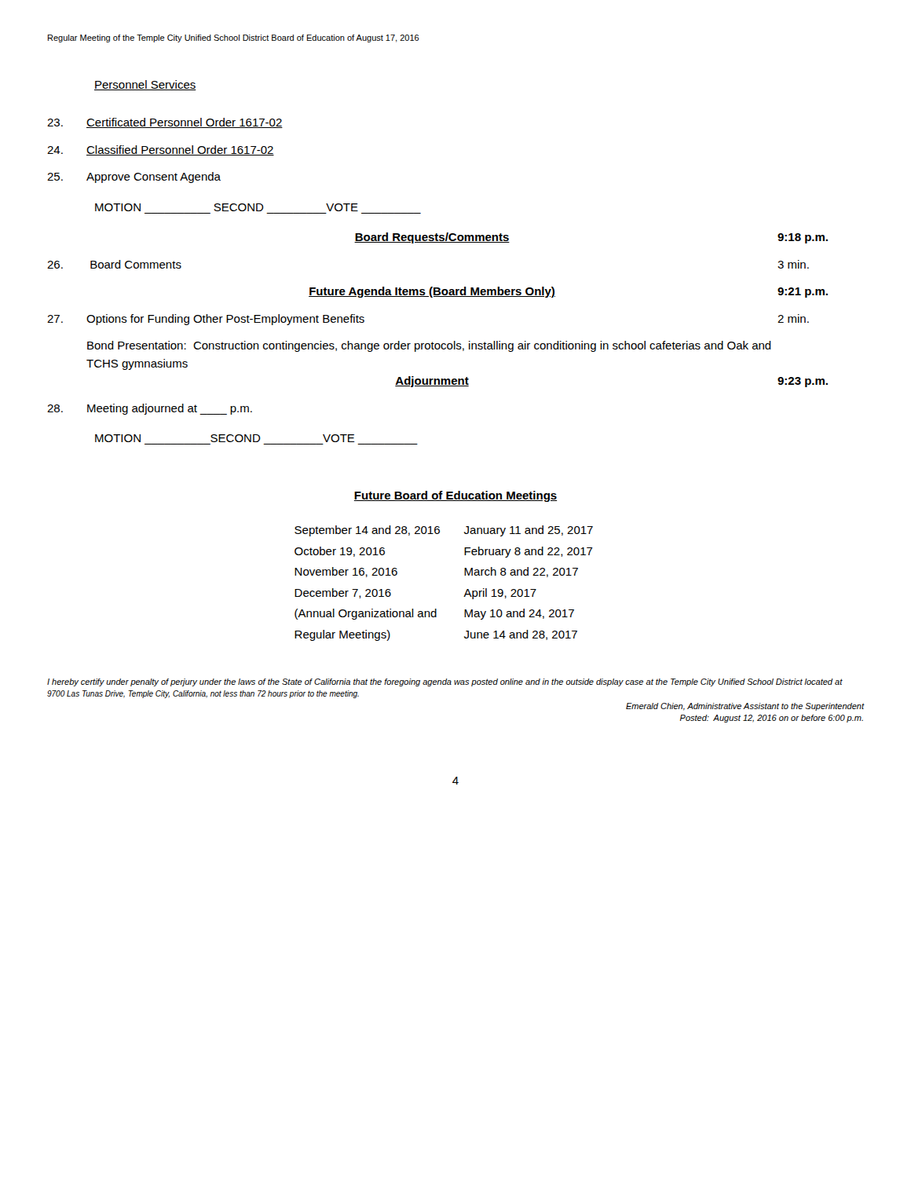Regular Meeting of the Temple City Unified School District Board of Education of August 17, 2016
Personnel Services
| 23. | Certificated Personnel Order 1617-02 | |
| 24. | Classified Personnel Order 1617-02 | |
| 25. | Approve Consent Agenda | |
MOTION __________ SECOND _________VOTE _________
| | Board Requests/Comments | 9:18 p.m. |
| 26. | Board Comments | 3 min. |
| | Future Agenda Items (Board Members Only) | 9:21 p.m. |
| 27. | Options for Funding Other Post-Employment Benefits | 2 min. |
| | Bond Presentation: Construction contingencies, change order protocols, installing air conditioning in school cafeterias and Oak and TCHS gymnasiums Adjournment | 9:23 p.m. |
| 28. | Meeting adjourned at ____ p.m. | |
MOTION __________SECOND _________VOTE _________
Future Board of Education Meetings
| September 14 and 28, 2016 | January 11 and 25, 2017 |
| October 19, 2016 | February 8 and 22, 2017 |
| November 16, 2016 | March 8 and 22, 2017 |
| December 7, 2016 | April 19, 2017 |
| (Annual Organizational and | May 10 and 24, 2017 |
| Regular Meetings) | June 14 and 28, 2017 |
I hereby certify under penalty of perjury under the laws of the State of California that the foregoing agenda was posted online and in the outside display case at the Temple City Unified School District located at
9700 Las Tunas Drive, Temple City, California, not less than 72 hours prior to the meeting.
Emerald Chien, Administrative Assistant to the Superintendent
Posted: August 12, 2016 on or before 6:00 p.m.
4